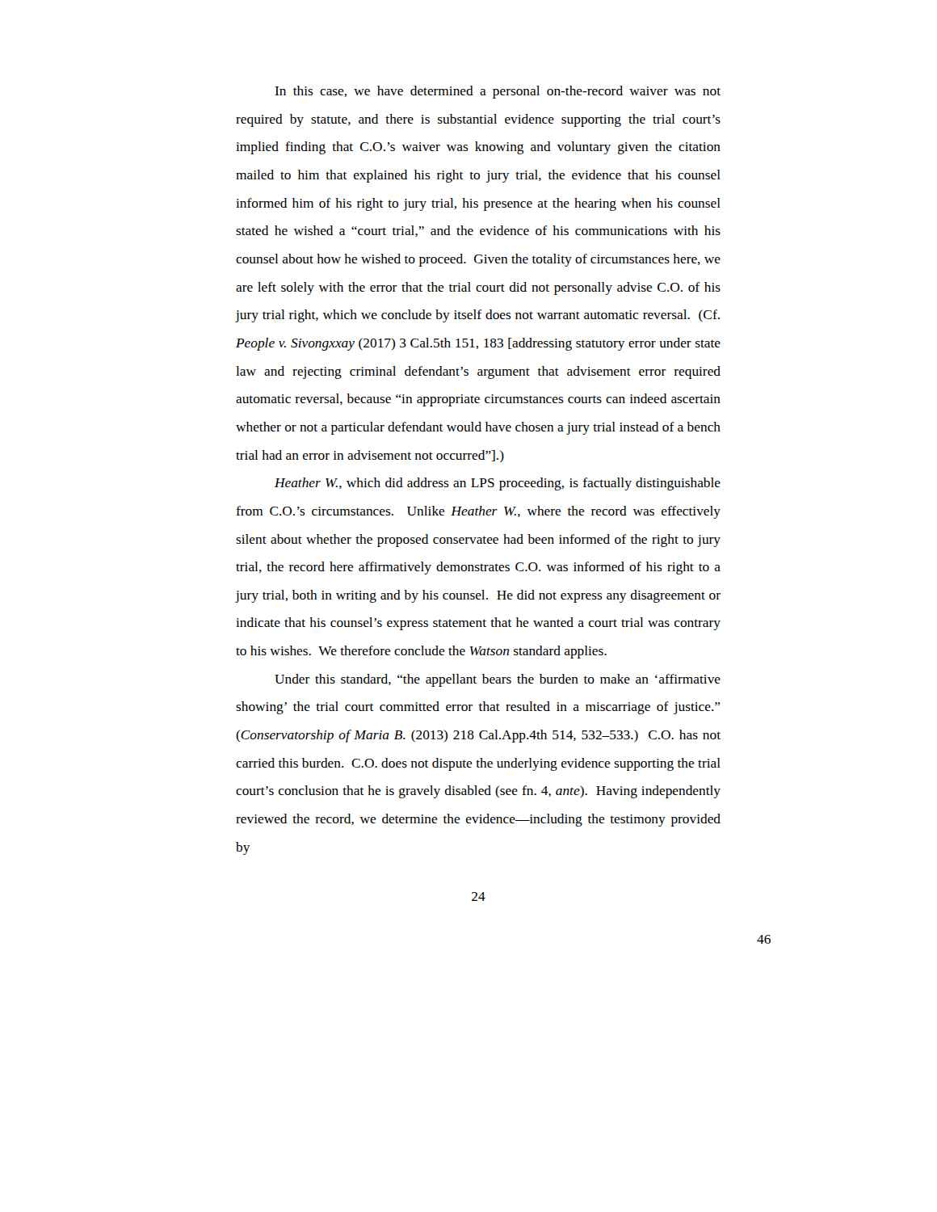In this case, we have determined a personal on-the-record waiver was not required by statute, and there is substantial evidence supporting the trial court’s implied finding that C.O.’s waiver was knowing and voluntary given the citation mailed to him that explained his right to jury trial, the evidence that his counsel informed him of his right to jury trial, his presence at the hearing when his counsel stated he wished a “court trial,” and the evidence of his communications with his counsel about how he wished to proceed. Given the totality of circumstances here, we are left solely with the error that the trial court did not personally advise C.O. of his jury trial right, which we conclude by itself does not warrant automatic reversal. (Cf. People v. Sivongxxay (2017) 3 Cal.5th 151, 183 [addressing statutory error under state law and rejecting criminal defendant’s argument that advisement error required automatic reversal, because “in appropriate circumstances courts can indeed ascertain whether or not a particular defendant would have chosen a jury trial instead of a bench trial had an error in advisement not occurred”].)
Heather W., which did address an LPS proceeding, is factually distinguishable from C.O.’s circumstances. Unlike Heather W., where the record was effectively silent about whether the proposed conservatee had been informed of the right to jury trial, the record here affirmatively demonstrates C.O. was informed of his right to a jury trial, both in writing and by his counsel. He did not express any disagreement or indicate that his counsel’s express statement that he wanted a court trial was contrary to his wishes. We therefore conclude the Watson standard applies.
Under this standard, “the appellant bears the burden to make an ‘affirmative showing’ the trial court committed error that resulted in a miscarriage of justice.” (Conservatorship of Maria B. (2013) 218 Cal.App.4th 514, 532–533.) C.O. has not carried this burden. C.O. does not dispute the underlying evidence supporting the trial court’s conclusion that he is gravely disabled (see fn. 4, ante). Having independently reviewed the record, we determine the evidence—including the testimony provided by
24
46